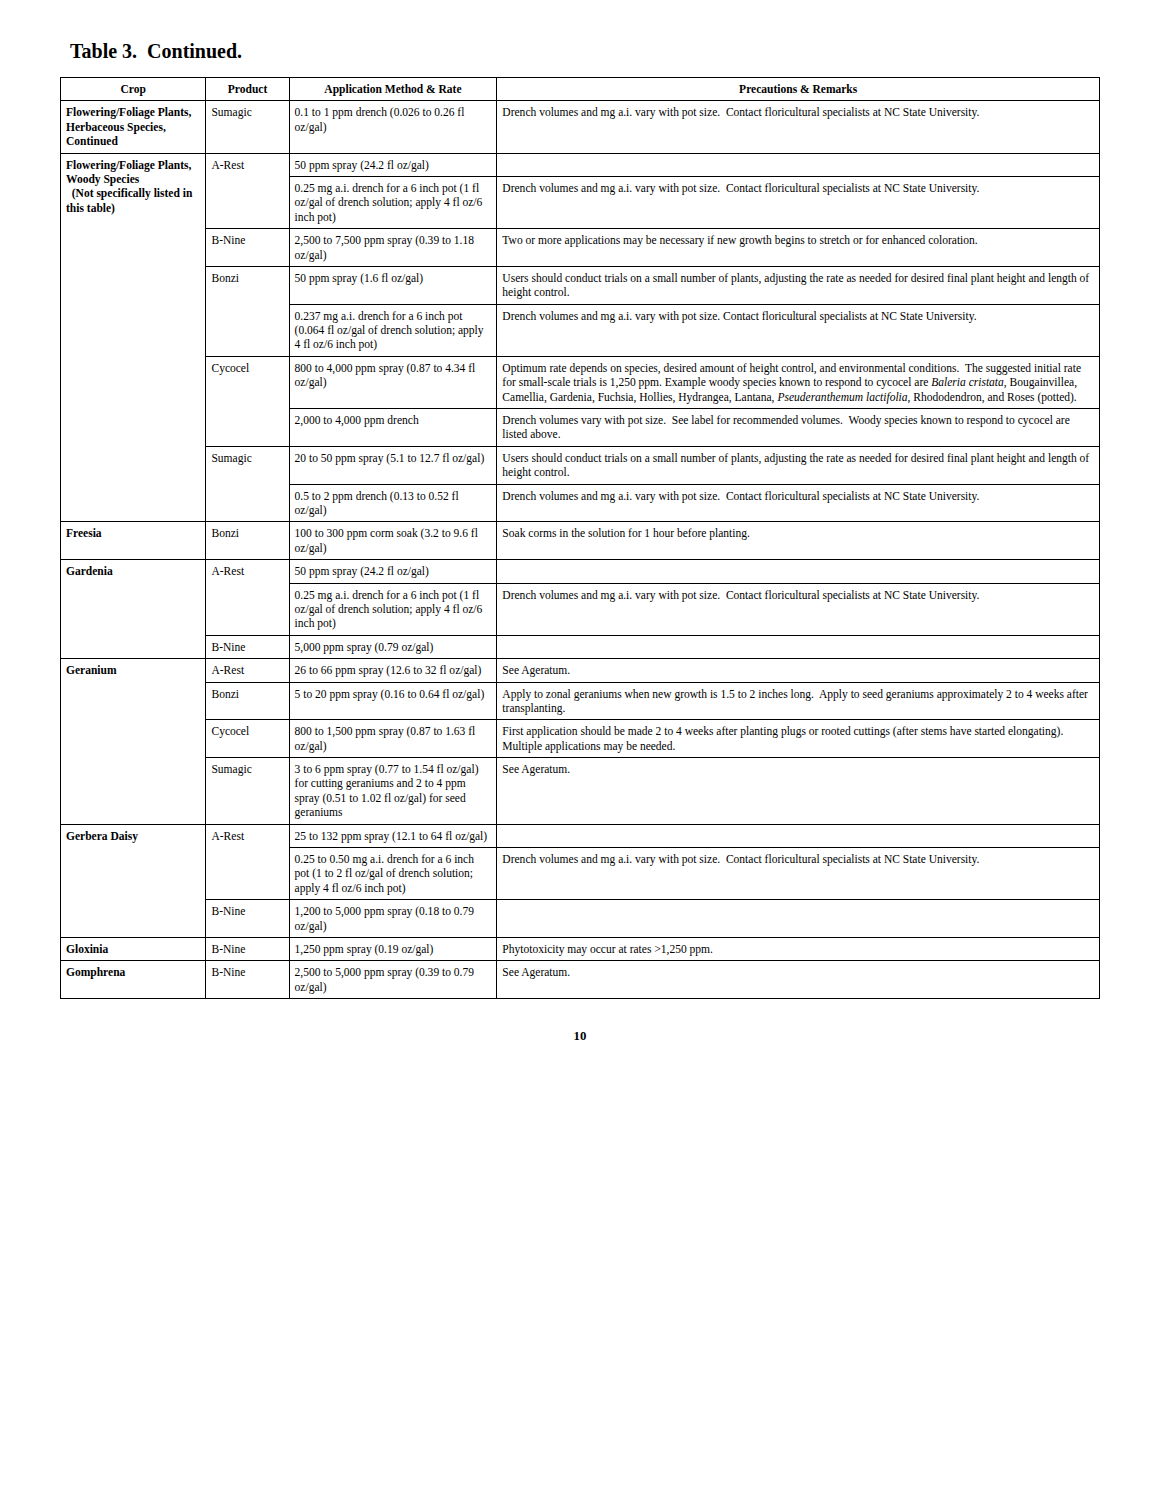Table 3. Continued.
| Crop | Product | Application Method & Rate | Precautions & Remarks |
| --- | --- | --- | --- |
| Flowering/Foliage Plants, Herbaceous Species, Continued | Sumagic | 0.1 to 1 ppm drench (0.026 to 0.26 fl oz/gal) | Drench volumes and mg a.i. vary with pot size. Contact floricultural specialists at NC State University. |
| Flowering/Foliage Plants, Woody Species (Not specifically listed in this table) | A-Rest | 50 ppm spray (24.2 fl oz/gal) | |
| 0.25 mg a.i. drench for a 6 inch pot (1 fl oz/gal of drench solution; apply 4 fl oz/6 inch pot) | Drench volumes and mg a.i. vary with pot size. Contact floricultural specialists at NC State University. |
| B-Nine | 2,500 to 7,500 ppm spray (0.39 to 1.18 oz/gal) | Two or more applications may be necessary if new growth begins to stretch or for enhanced coloration. |
| Bonzi | 50 ppm spray (1.6 fl oz/gal) | Users should conduct trials on a small number of plants, adjusting the rate as needed for desired final plant height and length of height control. |
| 0.237 mg a.i. drench for a 6 inch pot (0.064 fl oz/gal of drench solution; apply 4 fl oz/6 inch pot) | Drench volumes and mg a.i. vary with pot size. Contact floricultural specialists at NC State University. |
| Cycocel | 800 to 4,000 ppm spray (0.87 to 4.34 fl oz/gal) | Optimum rate depends on species, desired amount of height control, and environmental conditions. The suggested initial rate for small-scale trials is 1,250 ppm. Example woody species known to respond to cycocel are Baleria cristata , Bougainvillea, Camellia, Gardenia, Fuchsia, Hollies, Hydrangea, Lantana, Pseuderanthemum lactifolia , Rhododendron, and Roses (potted). |
| 2,000 to 4,000 ppm drench | Drench volumes vary with pot size. See label for recommended volumes. Woody species known to respond to cycocel are listed above. |
| Sumagic | 20 to 50 ppm spray (5.1 to 12.7 fl oz/gal) | Users should conduct trials on a small number of plants, adjusting the rate as needed for desired final plant height and length of height control. |
| 0.5 to 2 ppm drench (0.13 to 0.52 fl oz/gal) | Drench volumes and mg a.i. vary with pot size. Contact floricultural specialists at NC State University. |
| Freesia | Bonzi | 100 to 300 ppm corm soak (3.2 to 9.6 fl oz/gal) | Soak corms in the solution for 1 hour before planting. |
| Gardenia | A-Rest | 50 ppm spray (24.2 fl oz/gal) | |
| 0.25 mg a.i. drench for a 6 inch pot (1 fl oz/gal of drench solution; apply 4 fl oz/6 inch pot) | Drench volumes and mg a.i. vary with pot size. Contact floricultural specialists at NC State University. |
| B-Nine | 5,000 ppm spray (0.79 oz/gal) | |
| Geranium | A-Rest | 26 to 66 ppm spray (12.6 to 32 fl oz/gal) | See Ageratum. |
| Bonzi | 5 to 20 ppm spray (0.16 to 0.64 fl oz/gal) | Apply to zonal geraniums when new growth is 1.5 to 2 inches long. Apply to seed geraniums approximately 2 to 4 weeks after transplanting. |
| Cycocel | 800 to 1,500 ppm spray (0.87 to 1.63 fl oz/gal) | First application should be made 2 to 4 weeks after planting plugs or rooted cuttings (after stems have started elongating). Multiple applications may be needed. |
| Sumagic | 3 to 6 ppm spray (0.77 to 1.54 fl oz/gal) for cutting geraniums and 2 to 4 ppm spray (0.51 to 1.02 fl oz/gal) for seed geraniums | See Ageratum. |
| Gerbera Daisy | A-Rest | 25 to 132 ppm spray (12.1 to 64 fl oz/gal) | |
| 0.25 to 0.50 mg a.i. drench for a 6 inch pot (1 to 2 fl oz/gal of drench solution; apply 4 fl oz/6 inch pot) | Drench volumes and mg a.i. vary with pot size. Contact floricultural specialists at NC State University. |
| B-Nine | 1,200 to 5,000 ppm spray (0.18 to 0.79 oz/gal) | |
| Gloxinia | B-Nine | 1,250 ppm spray (0.19 oz/gal) | Phytotoxicity may occur at rates >1,250 ppm. |
| Gomphrena | B-Nine | 2,500 to 5,000 ppm spray (0.39 to 0.79 oz/gal) | See Ageratum. |
10